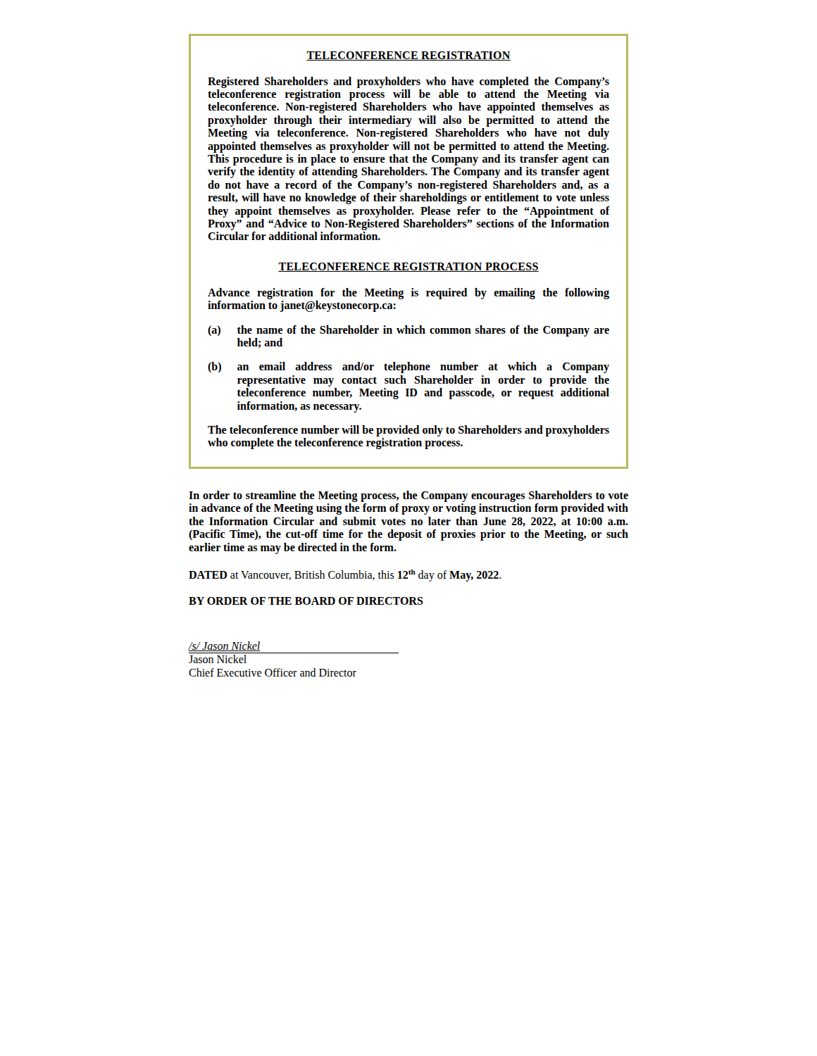TELECONFERENCE REGISTRATION
Registered Shareholders and proxyholders who have completed the Company’s teleconference registration process will be able to attend the Meeting via teleconference. Non-registered Shareholders who have appointed themselves as proxyholder through their intermediary will also be permitted to attend the Meeting via teleconference. Non-registered Shareholders who have not duly appointed themselves as proxyholder will not be permitted to attend the Meeting. This procedure is in place to ensure that the Company and its transfer agent can verify the identity of attending Shareholders. The Company and its transfer agent do not have a record of the Company’s non-registered Shareholders and, as a result, will have no knowledge of their shareholdings or entitlement to vote unless they appoint themselves as proxyholder. Please refer to the “Appointment of Proxy” and “Advice to Non-Registered Shareholders” sections of the Information Circular for additional information.
TELECONFERENCE REGISTRATION PROCESS
Advance registration for the Meeting is required by emailing the following information to janet@keystonecorp.ca:
(a) the name of the Shareholder in which common shares of the Company are held; and
(b) an email address and/or telephone number at which a Company representative may contact such Shareholder in order to provide the teleconference number, Meeting ID and passcode, or request additional information, as necessary.
The teleconference number will be provided only to Shareholders and proxyholders who complete the teleconference registration process.
In order to streamline the Meeting process, the Company encourages Shareholders to vote in advance of the Meeting using the form of proxy or voting instruction form provided with the Information Circular and submit votes no later than June 28, 2022, at 10:00 a.m. (Pacific Time), the cut-off time for the deposit of proxies prior to the Meeting, or such earlier time as may be directed in the form.
DATED at Vancouver, British Columbia, this 12th day of May, 2022.
BY ORDER OF THE BOARD OF DIRECTORS
/s/ Jason Nickel
Jason Nickel
Chief Executive Officer and Director